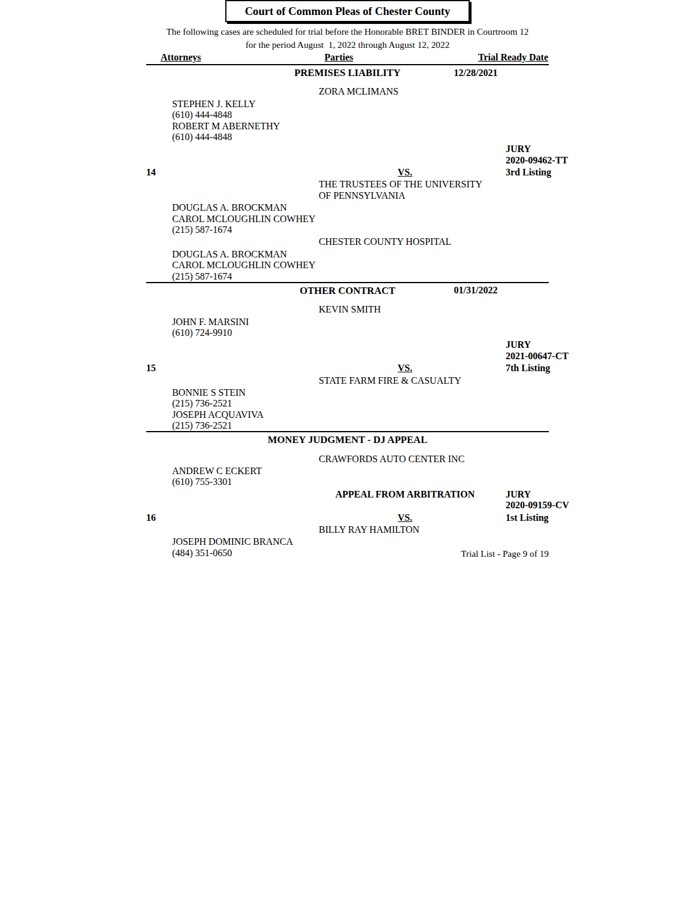Court of Common Pleas of Chester County
The following cases are scheduled for trial before the Honorable BRET BINDER in Courtroom 12
for the period August 1, 2022 through August 12, 2022
| Attorneys | Parties | Trial Ready Date |
PREMISES LIABILITY
12/28/2021
ZORA MCLIMANS
STEPHEN J. KELLY
(610) 444-4848
ROBERT M ABERNETHY
(610) 444-4848
JURY
2020-09462-TT
14
VS.
3rd Listing
THE TRUSTEES OF THE UNIVERSITY OF PENNSYLVANIA
DOUGLAS A. BROCKMAN
CAROL MCLOUGHLIN COWHEY
(215) 587-1674
CHESTER COUNTY HOSPITAL
DOUGLAS A. BROCKMAN
CAROL MCLOUGHLIN COWHEY
(215) 587-1674
OTHER CONTRACT
01/31/2022
KEVIN SMITH
JOHN F. MARSINI
(610) 724-9910
JURY
2021-00647-CT
15
VS.
7th Listing
STATE FARM FIRE & CASUALTY
BONNIE S STEIN
(215) 736-2521
JOSEPH ACQUAVIVA
(215) 736-2521
MONEY JUDGMENT - DJ APPEAL
CRAWFORDS AUTO CENTER INC
ANDREW C ECKERT
(610) 755-3301
APPEAL FROM ARBITRATION
JURY
2020-09159-CV
16
VS.
1st Listing
BILLY RAY HAMILTON
JOSEPH DOMINIC BRANCA
(484) 351-0650
Trial List - Page 9 of 19